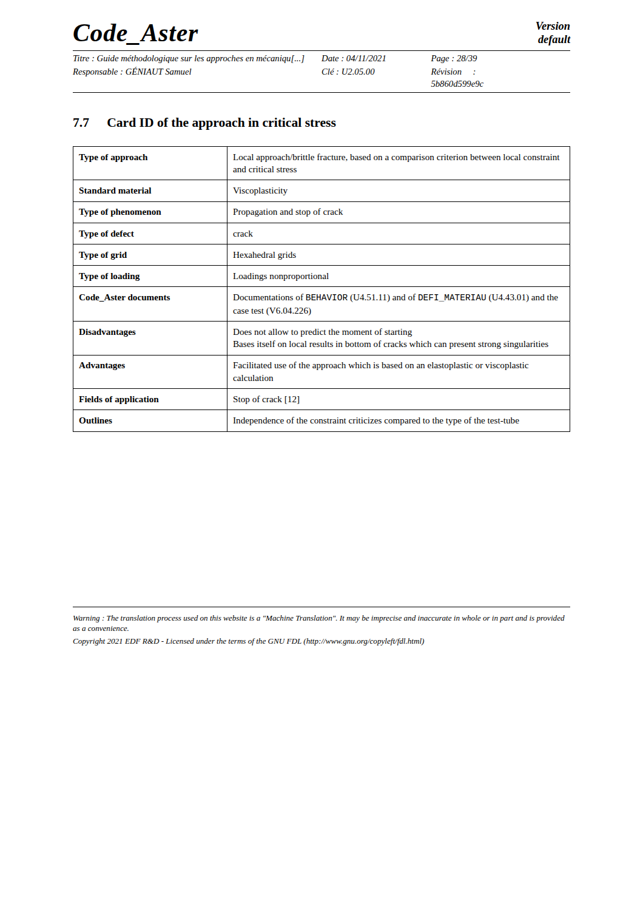Versiondefault
Code_Aster
| Titre : Guide méthodologique sur les approches en mécaniqu[...] | Date : 04/11/2021 | Page : 28/39 |
| Responsable : GÉNIAUT Samuel | Clé : U2.05.00 | Révision : 5b860d599e9c |
7.7 Card ID of the approach in critical stress
| Type of approach | Local approach/brittle fracture, based on a comparison criterion between local constraint and critical stress |
| Standard material | Viscoplasticity |
| Type of phenomenon | Propagation and stop of crack |
| Type of defect | crack |
| Type of grid | Hexahedral grids |
| Type of loading | Loadings nonproportional |
| Code_Aster documents | Documentations of BEHAVIOR (U4.51.11) and of DEFI_MATERIAU (U4.43.01) and the case test (V6.04.226) |
| Disadvantages | Does not allow to predict the moment of starting Bases itself on local results in bottom of cracks which can present strong singularities |
| Advantages | Facilitated use of the approach which is based on an elastoplastic or viscoplastic calculation |
| Fields of application | Stop of crack [12] |
| Outlines | Independence of the constraint criticizes compared to the type of the test-tube |
Warning : The translation process used on this website is a "Machine Translation". It may be imprecise and inaccurate in whole or in part and is provided as a convenience.
Copyright 2021 EDF R&D - Licensed under the terms of the GNU FDL (http://www.gnu.org/copyleft/fdl.html)